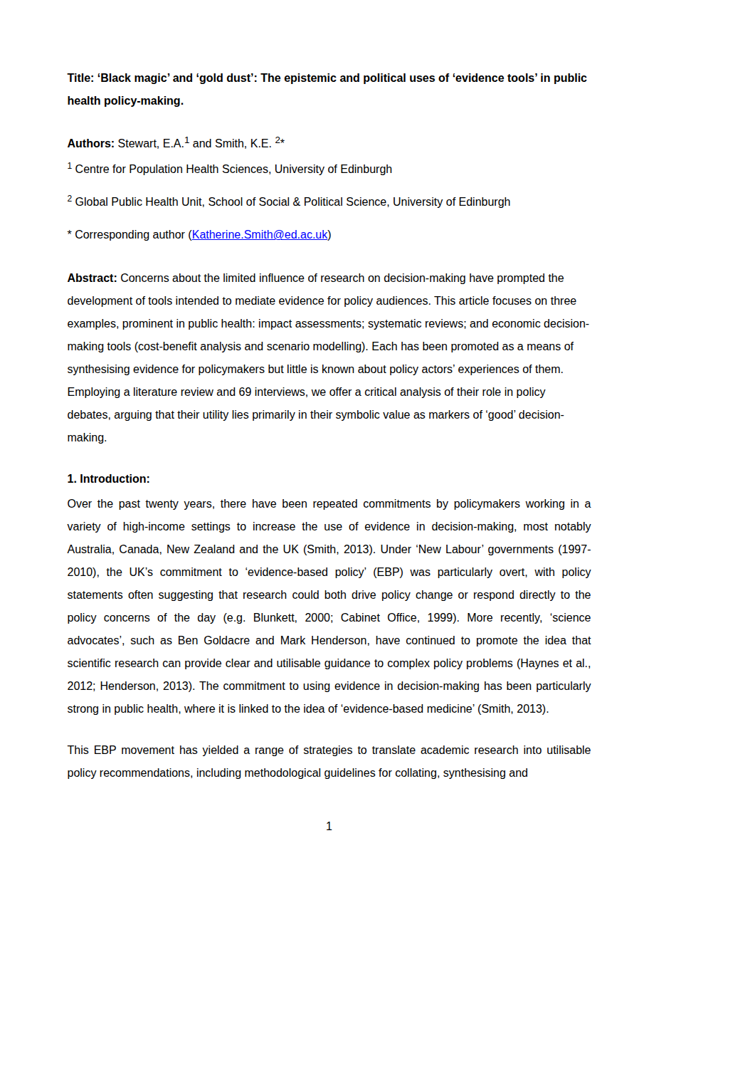Title: ‘Black magic’ and ‘gold dust’: The epistemic and political uses of ‘evidence tools’ in public health policy-making.
Authors: Stewart, E.A.1 and Smith, K.E. 2*
1 Centre for Population Health Sciences, University of Edinburgh
2 Global Public Health Unit, School of Social & Political Science, University of Edinburgh
* Corresponding author (Katherine.Smith@ed.ac.uk)
Abstract: Concerns about the limited influence of research on decision-making have prompted the development of tools intended to mediate evidence for policy audiences. This article focuses on three examples, prominent in public health: impact assessments; systematic reviews; and economic decision-making tools (cost-benefit analysis and scenario modelling). Each has been promoted as a means of synthesising evidence for policymakers but little is known about policy actors’ experiences of them. Employing a literature review and 69 interviews, we offer a critical analysis of their role in policy debates, arguing that their utility lies primarily in their symbolic value as markers of ‘good’ decision-making.
1. Introduction:
Over the past twenty years, there have been repeated commitments by policymakers working in a variety of high-income settings to increase the use of evidence in decision-making, most notably Australia, Canada, New Zealand and the UK (Smith, 2013). Under ‘New Labour’ governments (1997-2010), the UK’s commitment to ‘evidence-based policy’ (EBP) was particularly overt, with policy statements often suggesting that research could both drive policy change or respond directly to the policy concerns of the day (e.g. Blunkett, 2000; Cabinet Office, 1999). More recently, ‘science advocates’, such as Ben Goldacre and Mark Henderson, have continued to promote the idea that scientific research can provide clear and utilisable guidance to complex policy problems (Haynes et al., 2012; Henderson, 2013). The commitment to using evidence in decision-making has been particularly strong in public health, where it is linked to the idea of ‘evidence-based medicine’ (Smith, 2013).
This EBP movement has yielded a range of strategies to translate academic research into utilisable policy recommendations, including methodological guidelines for collating, synthesising and
1